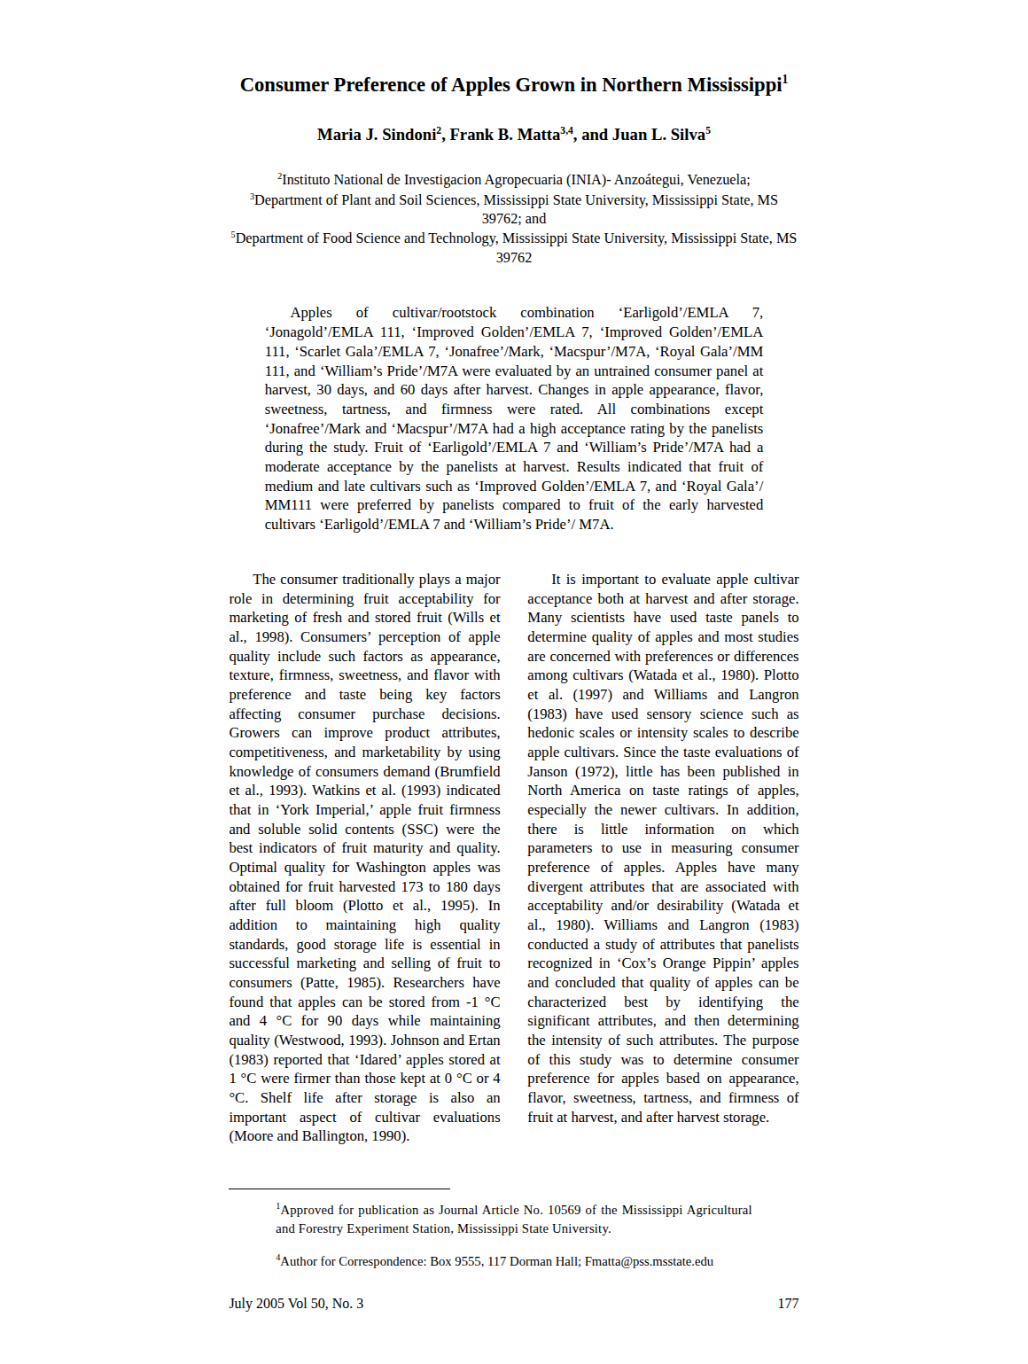Consumer Preference of Apples Grown in Northern Mississippi1
Maria J. Sindoni2, Frank B. Matta3,4, and Juan L. Silva5
2Instituto National de Investigacion Agropecuaria (INIA)- Anzoátegui, Venezuela;
3Department of Plant and Soil Sciences, Mississippi State University, Mississippi State, MS 39762; and
5Department of Food Science and Technology, Mississippi State University, Mississippi State, MS 39762
Apples of cultivar/rootstock combination ‘Earligold’/EMLA 7, ‘Jonagold’/EMLA 111, ‘Improved Golden’/EMLA 7, ‘Improved Golden’/EMLA 111, ‘Scarlet Gala’/EMLA 7, ‘Jonafree’/Mark, ‘Macspur’/M7A, ‘Royal Gala’/MM 111, and ‘William’s Pride’/M7A were evaluated by an untrained consumer panel at harvest, 30 days, and 60 days after harvest. Changes in apple appearance, flavor, sweetness, tartness, and firmness were rated. All combinations except ‘Jonafree’/Mark and ‘Macspur’/M7A had a high acceptance rating by the panelists during the study. Fruit of ‘Earligold’/EMLA 7 and ‘William’s Pride’/M7A had a moderate acceptance by the panelists at harvest. Results indicated that fruit of medium and late cultivars such as ‘Improved Golden’/EMLA 7, and ‘Royal Gala’/ MM111 were preferred by panelists compared to fruit of the early harvested cultivars ‘Earligold’/EMLA 7 and ‘William’s Pride’/ M7A.
The consumer traditionally plays a major role in determining fruit acceptability for marketing of fresh and stored fruit (Wills et al., 1998). Consumers’ perception of apple quality include such factors as appearance, texture, firmness, sweetness, and flavor with preference and taste being key factors affecting consumer purchase decisions. Growers can improve product attributes, competitiveness, and marketability by using knowledge of consumers demand (Brumfield et al., 1993). Watkins et al. (1993) indicated that in ‘York Imperial,’ apple fruit firmness and soluble solid contents (SSC) were the best indicators of fruit maturity and quality. Optimal quality for Washington apples was obtained for fruit harvested 173 to 180 days after full bloom (Plotto et al., 1995). In addition to maintaining high quality standards, good storage life is essential in successful marketing and selling of fruit to consumers (Patte, 1985). Researchers have found that apples can be stored from -1 °C and 4 °C for 90 days while maintaining quality (Westwood, 1993). Johnson and Ertan (1983) reported that ‘Idared’ apples stored at 1 °C were firmer than those kept at 0 °C or 4 °C. Shelf life after storage is also an important aspect of cultivar evaluations (Moore and Ballington, 1990).
It is important to evaluate apple cultivar acceptance both at harvest and after storage. Many scientists have used taste panels to determine quality of apples and most studies are concerned with preferences or differences among cultivars (Watada et al., 1980). Plotto et al. (1997) and Williams and Langron (1983) have used sensory science such as hedonic scales or intensity scales to describe apple cultivars. Since the taste evaluations of Janson (1972), little has been published in North America on taste ratings of apples, especially the newer cultivars. In addition, there is little information on which parameters to use in measuring consumer preference of apples. Apples have many divergent attributes that are associated with acceptability and/or desirability (Watada et al., 1980). Williams and Langron (1983) conducted a study of attributes that panelists recognized in ‘Cox’s Orange Pippin’ apples and concluded that quality of apples can be characterized best by identifying the significant attributes, and then determining the intensity of such attributes. The purpose of this study was to determine consumer preference for apples based on appearance, flavor, sweetness, tartness, and firmness of fruit at harvest, and after harvest storage.
1Approved for publication as Journal Article No. 10569 of the Mississippi Agricultural and Forestry Experiment Station, Mississippi State University.
4Author for Correspondence: Box 9555, 117 Dorman Hall; Fmatta@pss.msstate.edu
July 2005 Vol 50, No. 3 177